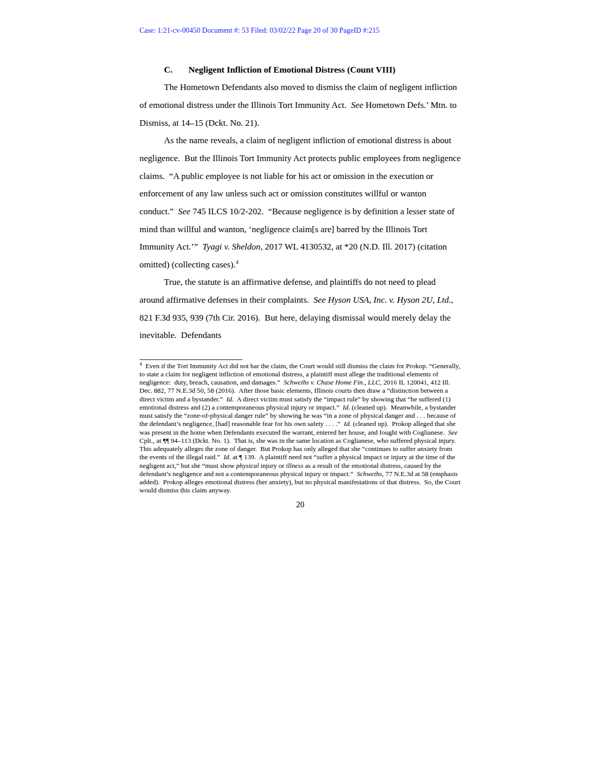Case: 1:21-cv-00450 Document #: 53 Filed: 03/02/22 Page 20 of 30 PageID #:215
C. Negligent Infliction of Emotional Distress (Count VIII)
The Hometown Defendants also moved to dismiss the claim of negligent infliction of emotional distress under the Illinois Tort Immunity Act. See Hometown Defs.’ Mtn. to Dismiss, at 14–15 (Dckt. No. 21).
As the name reveals, a claim of negligent infliction of emotional distress is about negligence. But the Illinois Tort Immunity Act protects public employees from negligence claims. “A public employee is not liable for his act or omission in the execution or enforcement of any law unless such act or omission constitutes willful or wanton conduct.” See 745 ILCS 10/2-202. “Because negligence is by definition a lesser state of mind than willful and wanton, ‘negligence claim[s are] barred by the Illinois Tort Immunity Act.’” Tyagi v. Sheldon, 2017 WL 4130532, at *20 (N.D. Ill. 2017) (citation omitted) (collecting cases).4
True, the statute is an affirmative defense, and plaintiffs do not need to plead around affirmative defenses in their complaints. See Hyson USA, Inc. v. Hyson 2U, Ltd., 821 F.3d 935, 939 (7th Cir. 2016). But here, delaying dismissal would merely delay the inevitable. Defendants
4 Even if the Tort Immunity Act did not bar the claim, the Court would still dismiss the claim for Prokop. “Generally, to state a claim for negligent infliction of emotional distress, a plaintiff must allege the traditional elements of negligence: duty, breach, causation, and damages.” Schweihs v. Chase Home Fin., LLC, 2016 IL 120041, 412 Ill. Dec. 882, 77 N.E.3d 50, 58 (2016). After those basic elements, Illinois courts then draw a “distinction between a direct victim and a bystander.” Id. A direct victim must satisfy the “impact rule” by showing that “he suffered (1) emotional distress and (2) a contemporaneous physical injury or impact.” Id. (cleaned up). Meanwhile, a bystander must satisfy the “zone-of-physical danger rule” by showing he was “in a zone of physical danger and . . . because of the defendant’s negligence, [had] reasonable fear for his own safety . . . .” Id. (cleaned up). Prokop alleged that she was present in the home when Defendants executed the warrant, entered her house, and fought with Coglianese. See Cplt., at ¶¶ 94–113 (Dckt. No. 1). That is, she was in the same location as Coglianese, who suffered physical injury. This adequately alleges the zone of danger. But Prokop has only alleged that she “continues to suffer anxiety from the events of the illegal raid.” Id. at ¶ 139. A plaintiff need not “suffer a physical impact or injury at the time of the negligent act,” but she “must show physical injury or illness as a result of the emotional distress, caused by the defendant’s negligence and not a contemporaneous physical injury or impact.” Schweihs, 77 N.E.3d at 58 (emphasis added). Prokop alleges emotional distress (her anxiety), but no physical manifestations of that distress. So, the Court would dismiss this claim anyway.
20